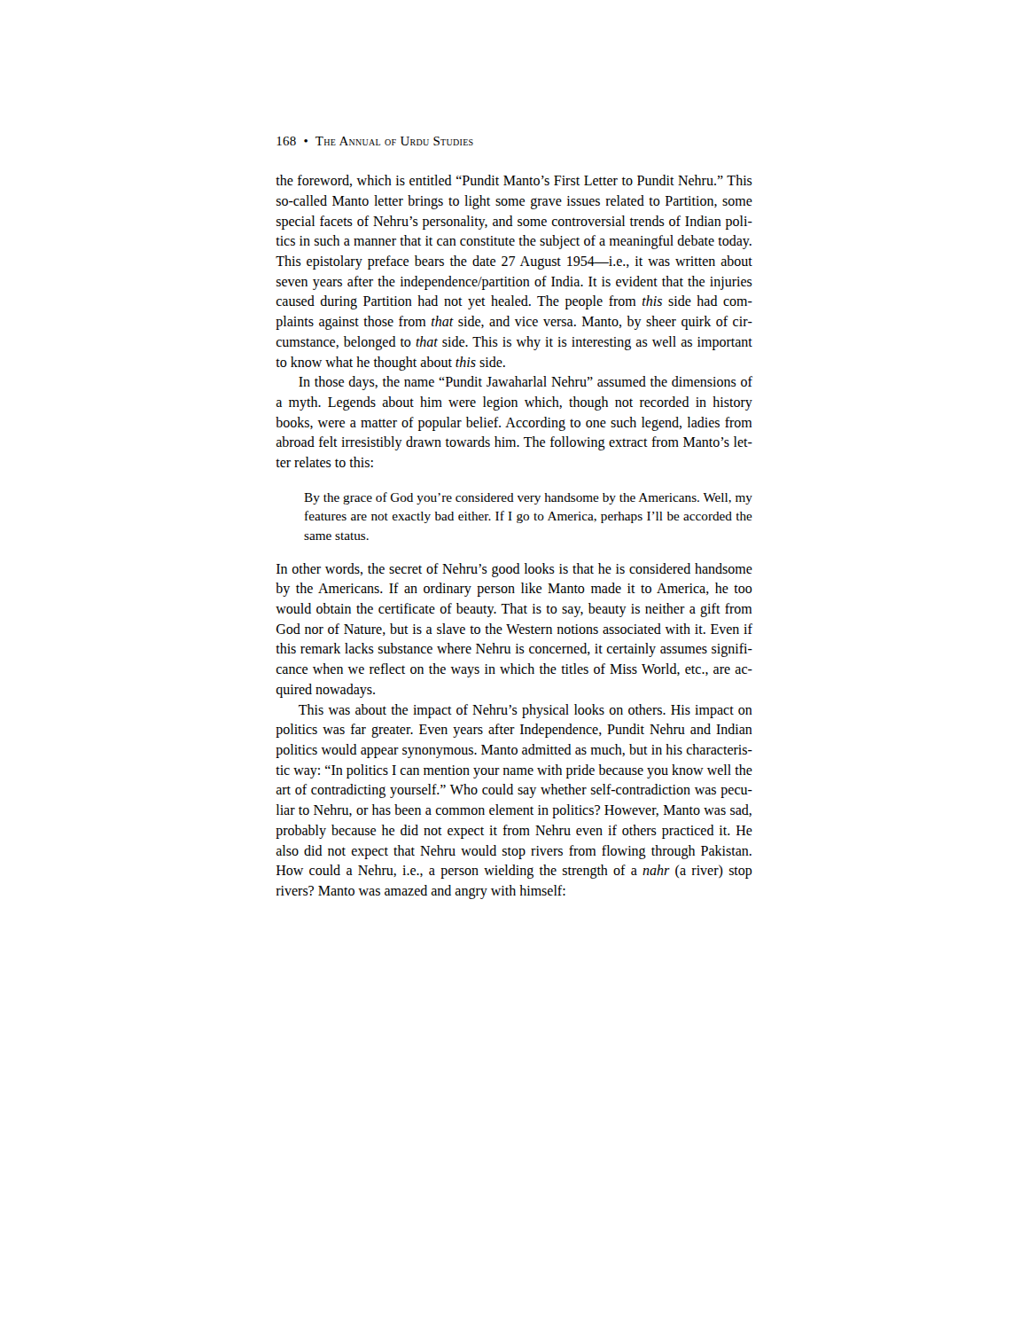168 • The Annual of Urdu Studies
the foreword, which is entitled “Pundit Manto’s First Letter to Pundit Nehru.” This so-called Manto letter brings to light some grave issues related to Partition, some special facets of Nehru’s personality, and some controversial trends of Indian politics in such a manner that it can constitute the subject of a meaningful debate today. This epistolary preface bears the date 27 August 1954—i.e., it was written about seven years after the independence/partition of India. It is evident that the injuries caused during Partition had not yet healed. The people from this side had complaints against those from that side, and vice versa. Manto, by sheer quirk of circumstance, belonged to that side. This is why it is interesting as well as important to know what he thought about this side.
In those days, the name “Pundit Jawaharlal Nehru” assumed the dimensions of a myth. Legends about him were legion which, though not recorded in history books, were a matter of popular belief. According to one such legend, ladies from abroad felt irresistibly drawn towards him. The following extract from Manto’s letter relates to this:
By the grace of God you’re considered very handsome by the Americans. Well, my features are not exactly bad either. If I go to America, perhaps I’ll be accorded the same status.
In other words, the secret of Nehru’s good looks is that he is considered handsome by the Americans. If an ordinary person like Manto made it to America, he too would obtain the certificate of beauty. That is to say, beauty is neither a gift from God nor of Nature, but is a slave to the Western notions associated with it. Even if this remark lacks substance where Nehru is concerned, it certainly assumes significance when we reflect on the ways in which the titles of Miss World, etc., are acquired nowadays.
This was about the impact of Nehru’s physical looks on others. His impact on politics was far greater. Even years after Independence, Pundit Nehru and Indian politics would appear synonymous. Manto admitted as much, but in his characteristic way: “In politics I can mention your name with pride because you know well the art of contradicting yourself.” Who could say whether self-contradiction was peculiar to Nehru, or has been a common element in politics? However, Manto was sad, probably because he did not expect it from Nehru even if others practiced it. He also did not expect that Nehru would stop rivers from flowing through Pakistan. How could a Nehru, i.e., a person wielding the strength of a nahr (a river) stop rivers? Manto was amazed and angry with himself: